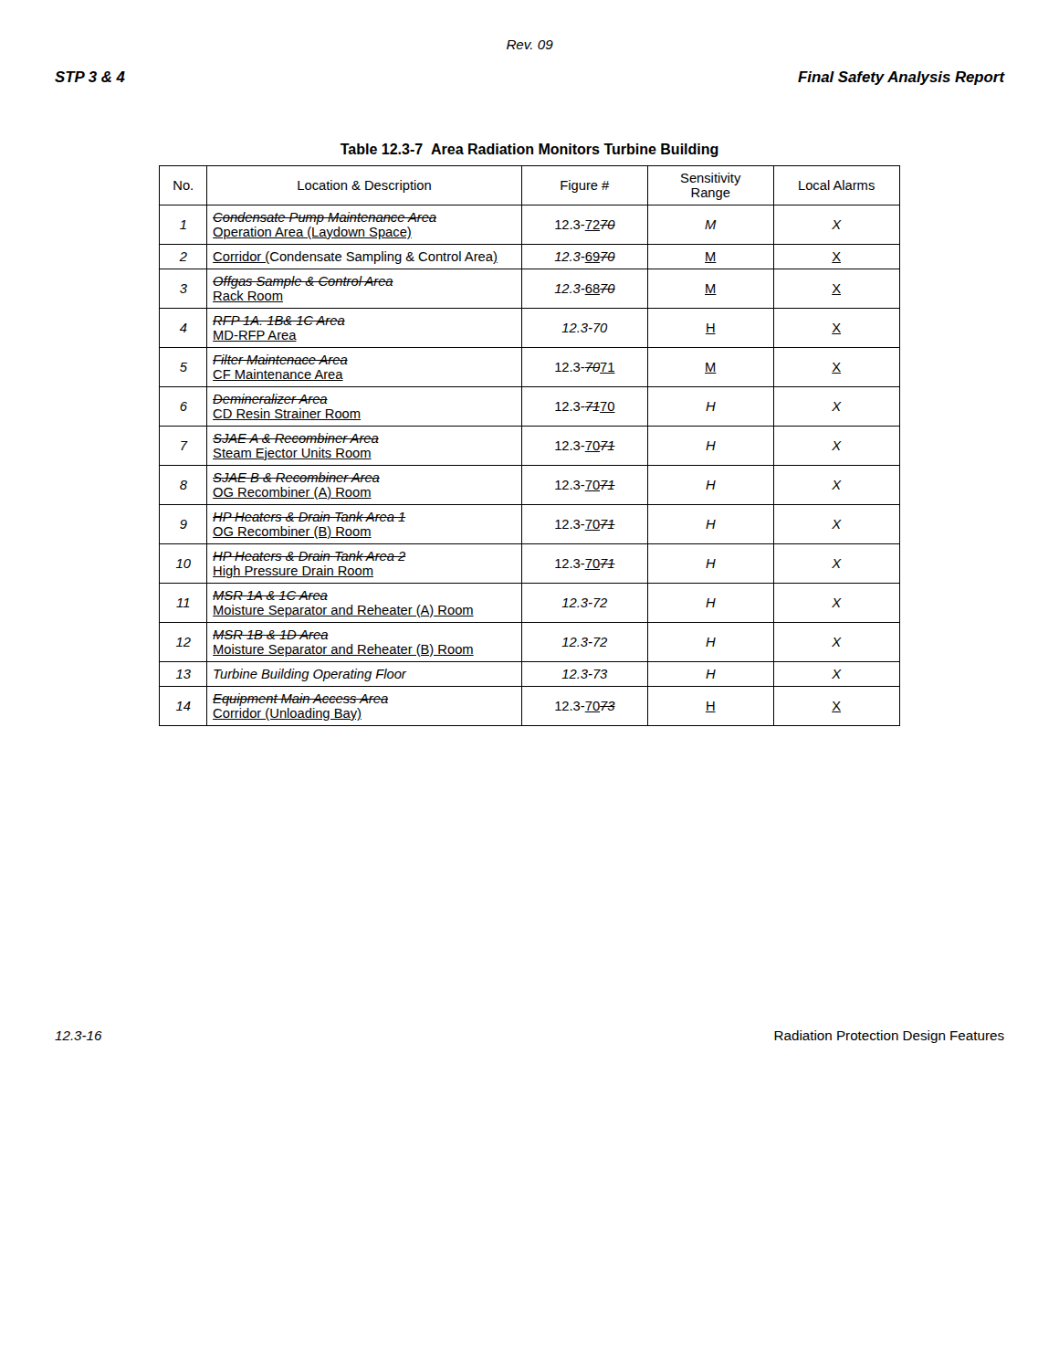Rev. 09
STP 3 & 4
Final Safety Analysis Report
Table 12.3-7 Area Radiation Monitors Turbine Building
| No. | Location & Description | Figure # | Sensitivity Range | Local Alarms |
| --- | --- | --- | --- | --- |
| 1 | Condensate Pump Maintenance Area Operation Area (Laydown Space) | 12.3- 72 70 | M | X |
| 2 | Corridor ( Condensate Sampling & Control Area ) | 12.3- 69 70 | M | X |
| 3 | Offgas Sample & Control Area Rack Room | 12.3- 68 70 | M | X |
| 4 | RFP 1A. 1B& 1C Area MD-RFP Area | 12.3-70 | H | X |
| 5 | Filter Maintenace Area CF Maintenance Area | 12.3- 70 71 | M | X |
| 6 | Demineralizer Area CD Resin Strainer Room | 12.3- 71 70 | H | X |
| 7 | SJAE A & Recombiner Area Steam Ejector Units Room | 12.3- 70 71 | H | X |
| 8 | SJAE B & Recombiner Area OG Recombiner (A) Room | 12.3- 70 71 | H | X |
| 9 | HP Heaters & Drain Tank Area 1 OG Recombiner (B) Room | 12.3- 70 71 | H | X |
| 10 | HP Heaters & Drain Tank Area 2 High Pressure Drain Room | 12.3- 70 71 | H | X |
| 11 | MSR 1A & 1C Area Moisture Separator and Reheater (A) Room | 12.3-72 | H | X |
| 12 | MSR 1B & 1D Area Moisture Separator and Reheater (B) Room | 12.3-72 | H | X |
| 13 | Turbine Building Operating Floor | 12.3-73 | H | X |
| 14 | Equipment Main Access Area Corridor (Unloading Bay) | 12.3- 70 73 | H | X |
12.3-16
Radiation Protection Design Features